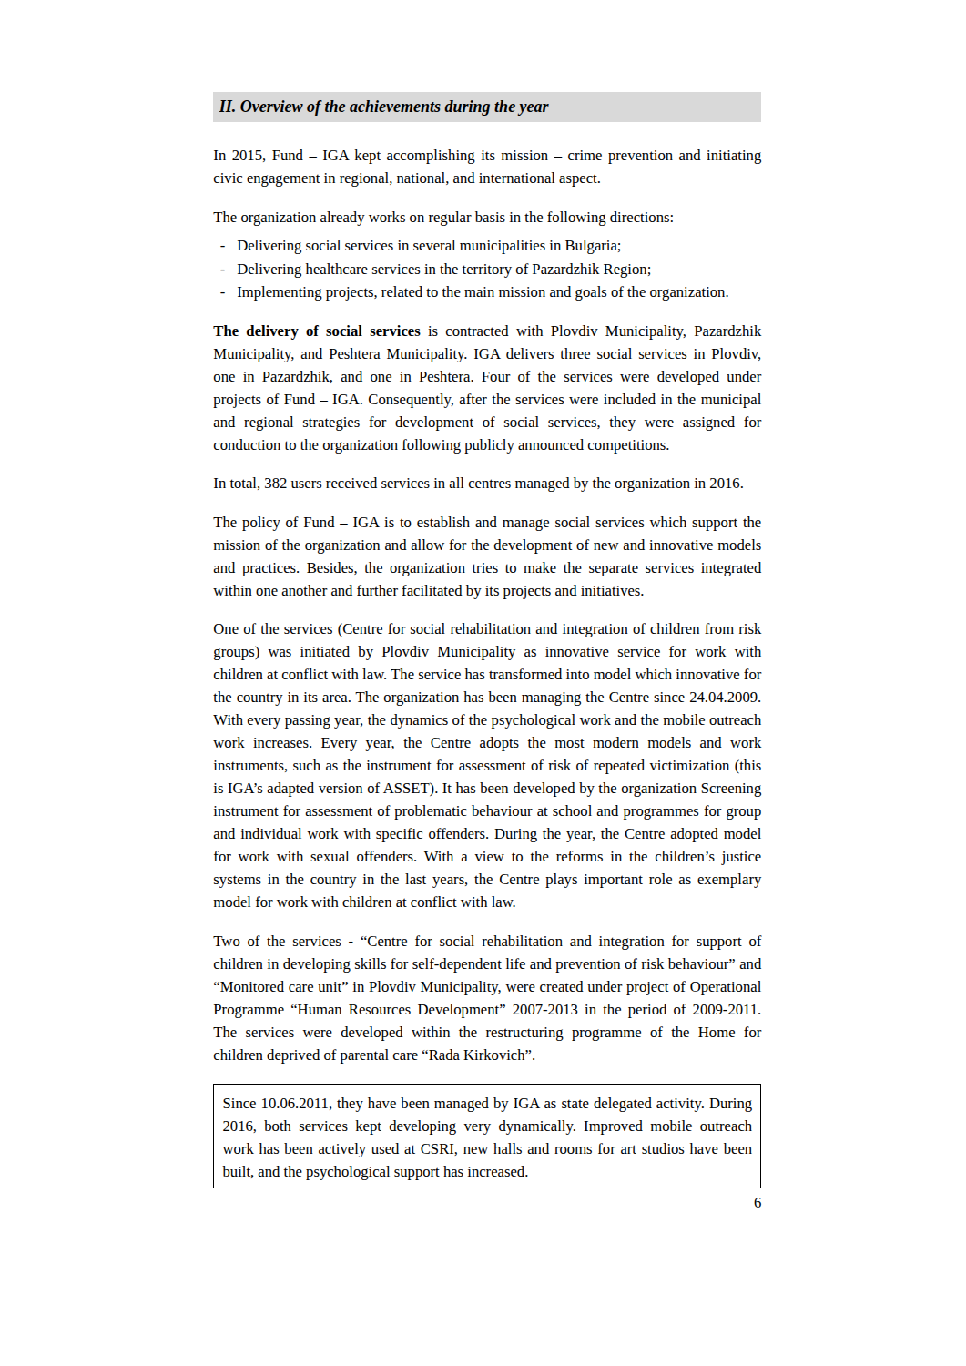II. Overview of the achievements during the year
In 2015, Fund – IGA kept accomplishing its mission – crime prevention and initiating civic engagement in regional, national, and international aspect.
The organization already works on regular basis in the following directions:
Delivering social services in several municipalities in Bulgaria;
Delivering healthcare services in the territory of Pazardzhik Region;
Implementing projects, related to the main mission and goals of the organization.
The delivery of social services is contracted with Plovdiv Municipality, Pazardzhik Municipality, and Peshtera Municipality. IGA delivers three social services in Plovdiv, one in Pazardzhik, and one in Peshtera. Four of the services were developed under projects of Fund – IGA. Consequently, after the services were included in the municipal and regional strategies for development of social services, they were assigned for conduction to the organization following publicly announced competitions.
In total, 382 users received services in all centres managed by the organization in 2016.
The policy of Fund – IGA is to establish and manage social services which support the mission of the organization and allow for the development of new and innovative models and practices. Besides, the organization tries to make the separate services integrated within one another and further facilitated by its projects and initiatives.
One of the services (Centre for social rehabilitation and integration of children from risk groups) was initiated by Plovdiv Municipality as innovative service for work with children at conflict with law. The service has transformed into model which innovative for the country in its area. The organization has been managing the Centre since 24.04.2009. With every passing year, the dynamics of the psychological work and the mobile outreach work increases. Every year, the Centre adopts the most modern models and work instruments, such as the instrument for assessment of risk of repeated victimization (this is IGA’s adapted version of ASSET). It has been developed by the organization Screening instrument for assessment of problematic behaviour at school and programmes for group and individual work with specific offenders. During the year, the Centre adopted model for work with sexual offenders. With a view to the reforms in the children’s justice systems in the country in the last years, the Centre plays important role as exemplary model for work with children at conflict with law.
Two of the services - “Centre for social rehabilitation and integration for support of children in developing skills for self-dependent life and prevention of risk behaviour” and “Monitored care unit” in Plovdiv Municipality, were created under project of Operational Programme “Human Resources Development” 2007-2013 in the period of 2009-2011. The services were developed within the restructuring programme of the Home for children deprived of parental care “Rada Kirkovich”.
Since 10.06.2011, they have been managed by IGA as state delegated activity. During 2016, both services kept developing very dynamically. Improved mobile outreach work has been actively used at CSRI, new halls and rooms for art studios have been built, and the psychological support has increased.
6